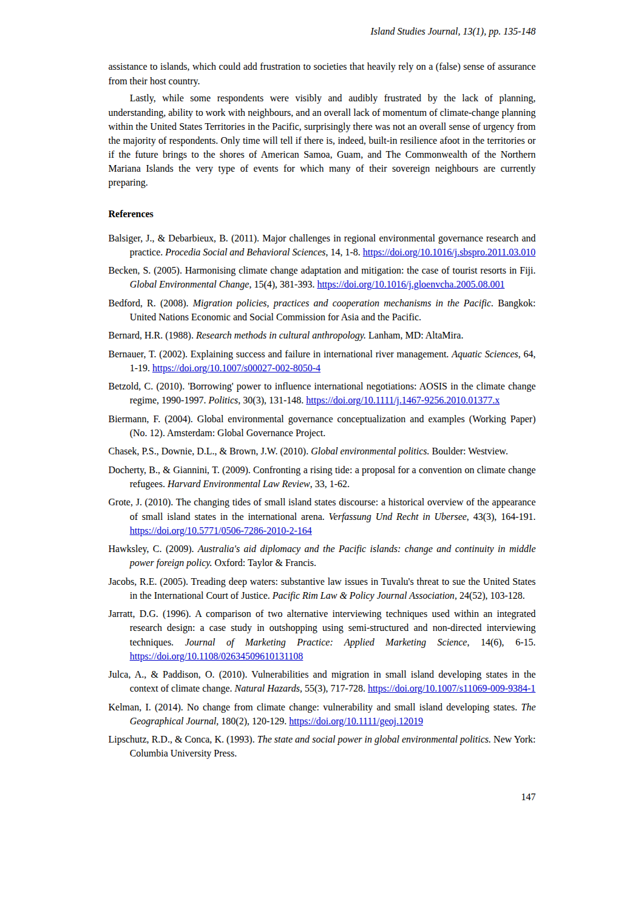Island Studies Journal, 13(1), pp. 135-148
assistance to islands, which could add frustration to societies that heavily rely on a (false) sense of assurance from their host country.
Lastly, while some respondents were visibly and audibly frustrated by the lack of planning, understanding, ability to work with neighbours, and an overall lack of momentum of climate-change planning within the United States Territories in the Pacific, surprisingly there was not an overall sense of urgency from the majority of respondents. Only time will tell if there is, indeed, built-in resilience afoot in the territories or if the future brings to the shores of American Samoa, Guam, and The Commonwealth of the Northern Mariana Islands the very type of events for which many of their sovereign neighbours are currently preparing.
References
Balsiger, J., & Debarbieux, B. (2011). Major challenges in regional environmental governance research and practice. Procedia Social and Behavioral Sciences, 14, 1-8. https://doi.org/10.1016/j.sbspro.2011.03.010
Becken, S. (2005). Harmonising climate change adaptation and mitigation: the case of tourist resorts in Fiji. Global Environmental Change, 15(4), 381-393. https://doi.org/10.1016/j.gloenvcha.2005.08.001
Bedford, R. (2008). Migration policies, practices and cooperation mechanisms in the Pacific. Bangkok: United Nations Economic and Social Commission for Asia and the Pacific.
Bernard, H.R. (1988). Research methods in cultural anthropology. Lanham, MD: AltaMira.
Bernauer, T. (2002). Explaining success and failure in international river management. Aquatic Sciences, 64, 1-19. https://doi.org/10.1007/s00027-002-8050-4
Betzold, C. (2010). 'Borrowing' power to influence international negotiations: AOSIS in the climate change regime, 1990-1997. Politics, 30(3), 131-148. https://doi.org/10.1111/j.1467-9256.2010.01377.x
Biermann, F. (2004). Global environmental governance conceptualization and examples (Working Paper) (No. 12). Amsterdam: Global Governance Project.
Chasek, P.S., Downie, D.L., & Brown, J.W. (2010). Global environmental politics. Boulder: Westview.
Docherty, B., & Giannini, T. (2009). Confronting a rising tide: a proposal for a convention on climate change refugees. Harvard Environmental Law Review, 33, 1-62.
Grote, J. (2010). The changing tides of small island states discourse: a historical overview of the appearance of small island states in the international arena. Verfassung Und Recht in Ubersee, 43(3), 164-191. https://doi.org/10.5771/0506-7286-2010-2-164
Hawksley, C. (2009). Australia's aid diplomacy and the Pacific islands: change and continuity in middle power foreign policy. Oxford: Taylor & Francis.
Jacobs, R.E. (2005). Treading deep waters: substantive law issues in Tuvalu's threat to sue the United States in the International Court of Justice. Pacific Rim Law & Policy Journal Association, 24(52), 103-128.
Jarratt, D.G. (1996). A comparison of two alternative interviewing techniques used within an integrated research design: a case study in outshopping using semi-structured and non-directed interviewing techniques. Journal of Marketing Practice: Applied Marketing Science, 14(6), 6-15. https://doi.org/10.1108/02634509610131108
Julca, A., & Paddison, O. (2010). Vulnerabilities and migration in small island developing states in the context of climate change. Natural Hazards, 55(3), 717-728. https://doi.org/10.1007/s11069-009-9384-1
Kelman, I. (2014). No change from climate change: vulnerability and small island developing states. The Geographical Journal, 180(2), 120-129. https://doi.org/10.1111/geoj.12019
Lipschutz, R.D., & Conca, K. (1993). The state and social power in global environmental politics. New York: Columbia University Press.
147